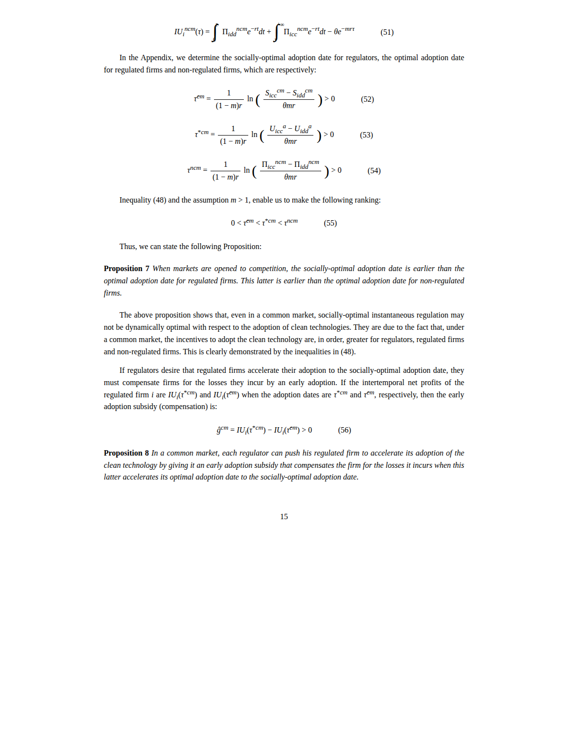IUincm(τ) = τ∫0 Πiddncme−rtdt + +∞∫τ Πiccncme−rtdt − θe−mrτ
(51)
In the Appendix, we determine the socially-optimal adoption date for regulators, the optimal adoption date for regulated firms and non-regulated firms, which are respectively:
τ̂cm = 1(1 − m)r ln ( Sicccm − Siddcm θmr ) > 0
(52)
τ*cm = 1(1 − m)r ln ( Uicca − Uidda θmr ) > 0
(53)
τncm = 1(1 − m)r ln ( Πiccncm − Πiddncm θmr ) > 0
(54)
Inequality (48) and the assumption m > 1, enable us to make the following ranking:
0 < τ̂cm < τ*cm < τncm
(55)
Thus, we can state the following Proposition:
Proposition 7 When markets are opened to competition, the socially-optimal adoption date is earlier than the optimal adoption date for regulated firms. This latter is earlier than the optimal adoption date for non-regulated firms.
The above proposition shows that, even in a common market, socially-optimal instantaneous regulation may not be dynamically optimal with respect to the adoption of clean technologies. They are due to the fact that, under a common market, the incentives to adopt the clean technology are, in order, greater for regulators, regulated firms and non-regulated firms. This is clearly demonstrated by the inequalities in (48).
If regulators desire that regulated firms accelerate their adoption to the socially-optimal adoption date, they must compensate firms for the losses they incur by an early adoption. If the intertemporal net profits of the regulated firm i are IUi(τ*cm) and IUi(τ̂cm) when the adoption dates are τ*cm and τ̂cm, respectively, then the early adoption subsidy (compensation) is:
ĝcm = IUi(τ*cm) − IUi(τ̂cm) > 0
(56)
Proposition 8 In a common market, each regulator can push his regulated firm to accelerate its adoption of the clean technology by giving it an early adoption subsidy that compensates the firm for the losses it incurs when this latter accelerates its optimal adoption date to the socially-optimal adoption date.
15